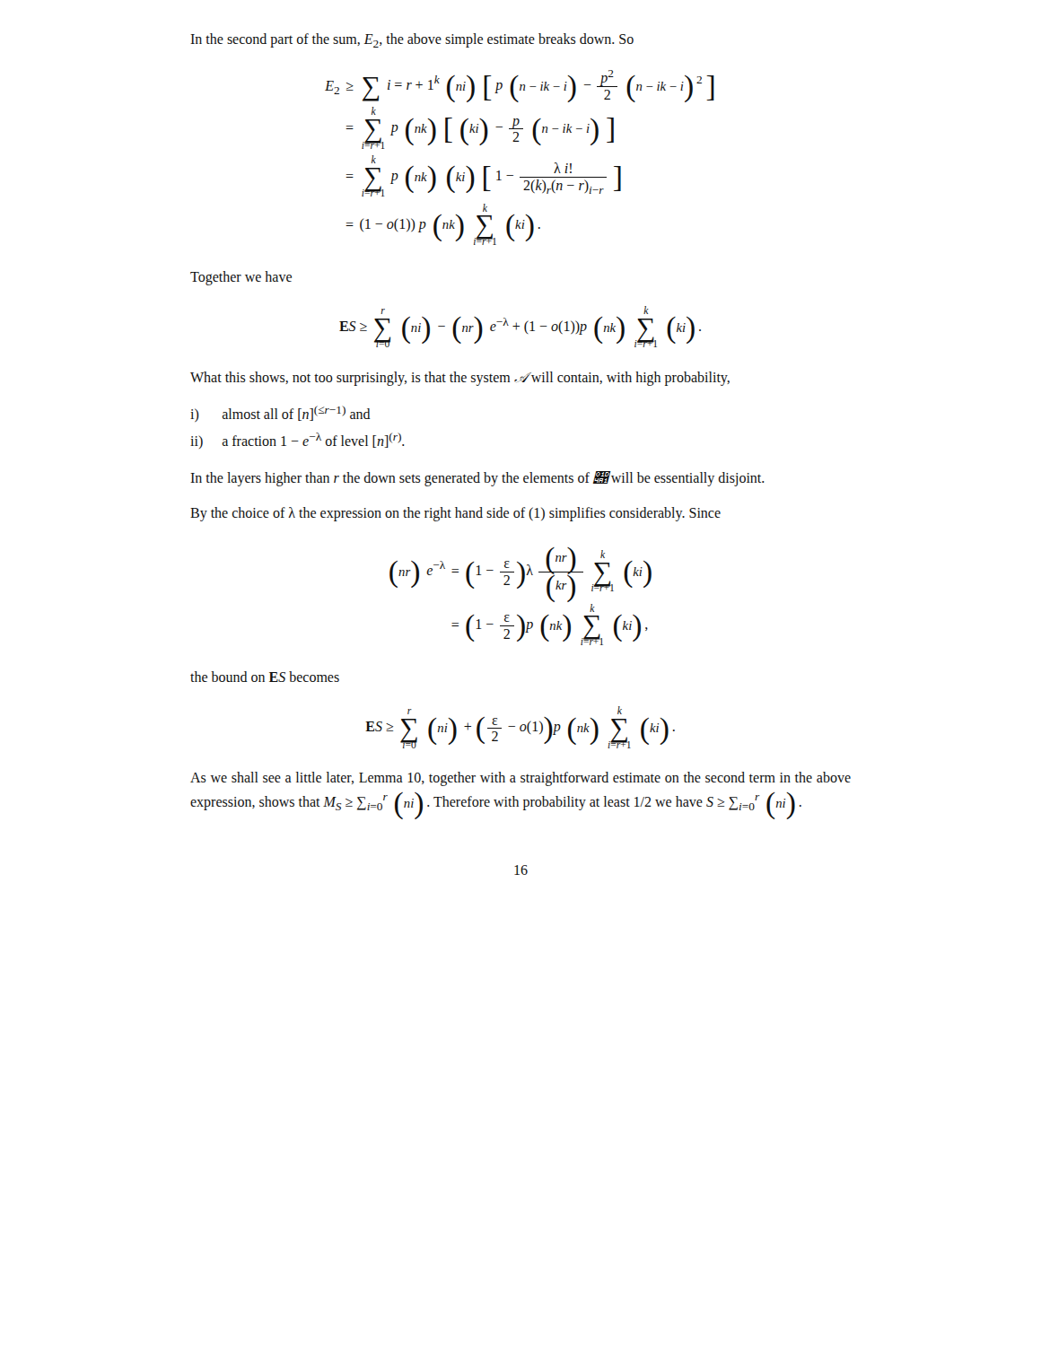In the second part of the sum, E2, the above simple estimate breaks down. So
| E 2 | ≥ | ∑ i = r + 1 k ( n i ) [ p ( n − i k − i ) − p 2 2 ( n − i k − i ) 2 ] |
| | = | k ∑ i = r +1 p ( n k ) [ ( k i ) − p 2 ( n − i k − i ) ] |
| | = | k ∑ i = r +1 p ( n k ) ( k i ) [ 1 − λ i ! 2( k ) r ( n − r ) i − r ] |
| | = | (1 − o (1)) p ( n k ) k ∑ i = r +1 ( k i ) . |
Together we have
ES ≥ r∑i=0 (ni) − (nr) e−λ + (1 − o(1))p (nk) k∑i=r+1 (ki). (1)
What this shows, not too surprisingly, is that the system 𝒜 will contain, with high probability,
i) almost all of [n](≤r−1) and
ii) a fraction 1 − e−λ of level [n](r).
In the layers higher than r the down sets generated by the elements of 𝒡 will be essentially disjoint.
By the choice of λ the expression on the right hand side of (1) simplifies considerably. Since
| ( n r ) e −λ | = | ( 1 − ε 2 ) λ ( n r ) ( k r ) k ∑ i = r +1 ( k i ) |
| | = | ( 1 − ε 2 ) p ( n k ) k ∑ i = r +1 ( k i ) , |
the bound on ES becomes
ES ≥ r∑i=0 (ni) + (ε 2 − o(1)) p (nk) k∑i=r+1 (ki).
As we shall see a little later, Lemma 10, together with a straightforward estimate on the second term in the above expression, shows that MS ≥ ∑i=0r (ni). Therefore with probability at least 1/2 we have S ≥ ∑i=0r (ni).
16